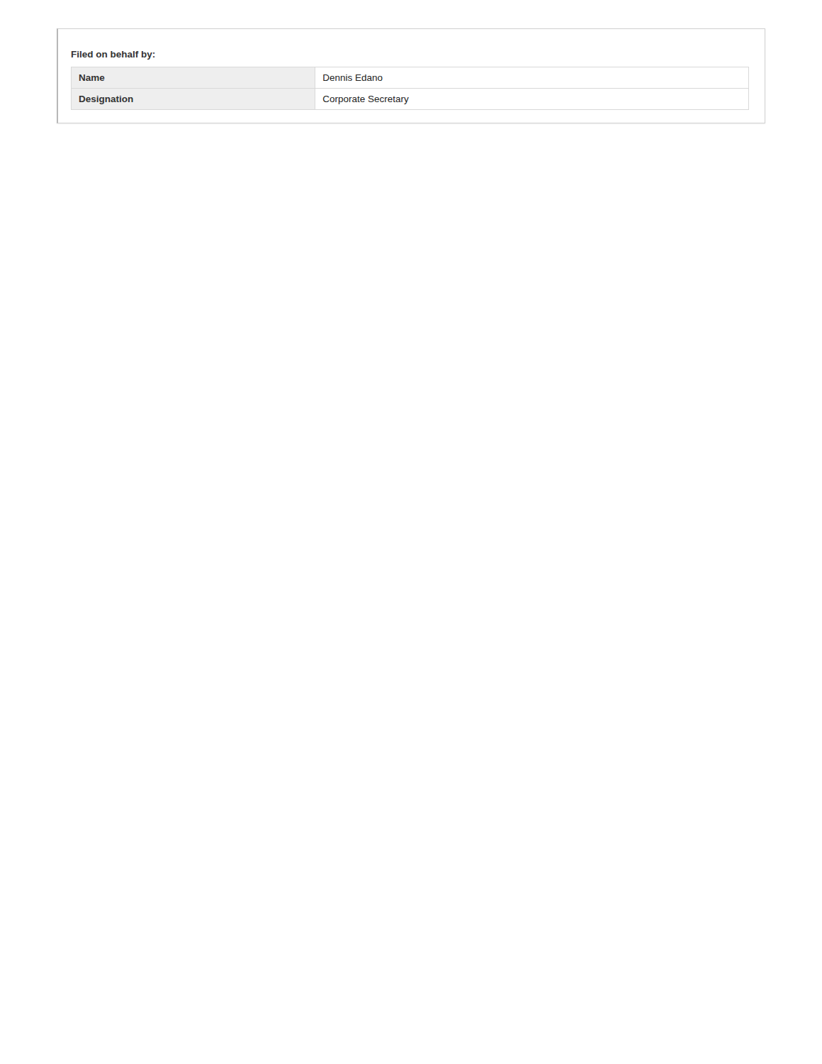Filed on behalf by:
| Name | Dennis Edano |
| Designation | Corporate Secretary |